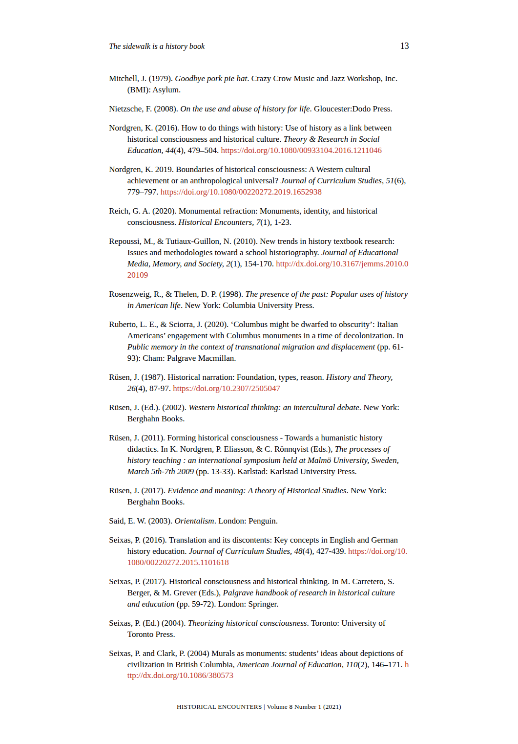The sidewalk is a history book 13
Mitchell, J. (1979). Goodbye pork pie hat. Crazy Crow Music and Jazz Workshop, Inc. (BMI): Asylum.
Nietzsche, F. (2008). On the use and abuse of history for life. Gloucester:Dodo Press.
Nordgren, K. (2016). How to do things with history: Use of history as a link between historical consciousness and historical culture. Theory & Research in Social Education, 44(4), 479–504. https://doi.org/10.1080/00933104.2016.1211046
Nordgren, K. 2019. Boundaries of historical consciousness: A Western cultural achievement or an anthropological universal? Journal of Curriculum Studies, 51(6), 779–797. https://doi.org/10.1080/00220272.2019.1652938
Reich, G. A. (2020). Monumental refraction: Monuments, identity, and historical consciousness. Historical Encounters, 7(1), 1-23.
Repoussi, M., & Tutiaux-Guillon, N. (2010). New trends in history textbook research: Issues and methodologies toward a school historiography. Journal of Educational Media, Memory, and Society, 2(1), 154-170. http://dx.doi.org/10.3167/jemms.2010.020109
Rosenzweig, R., & Thelen, D. P. (1998). The presence of the past: Popular uses of history in American life. New York: Columbia University Press.
Ruberto, L. E., & Sciorra, J. (2020). ‘Columbus might be dwarfed to obscurity’: Italian Americans’ engagement with Columbus monuments in a time of decolonization. In Public memory in the context of transnational migration and displacement (pp. 61-93): Cham: Palgrave Macmillan.
Rüsen, J. (1987). Historical narration: Foundation, types, reason. History and Theory, 26(4), 87-97. https://doi.org/10.2307/2505047
Rüsen, J. (Ed.). (2002). Western historical thinking: an intercultural debate. New York: Berghahn Books.
Rüsen, J. (2011). Forming historical consciousness - Towards a humanistic history didactics. In K. Nordgren, P. Eliasson, & C. Rönnqvist (Eds.), The processes of history teaching : an international symposium held at Malmö University, Sweden, March 5th-7th 2009 (pp. 13-33). Karlstad: Karlstad University Press.
Rüsen, J. (2017). Evidence and meaning: A theory of Historical Studies. New York: Berghahn Books.
Said, E. W. (2003). Orientalism. London: Penguin.
Seixas, P. (2016). Translation and its discontents: Key concepts in English and German history education. Journal of Curriculum Studies, 48(4), 427-439. https://doi.org/10.1080/00220272.2015.1101618
Seixas, P. (2017). Historical consciousness and historical thinking. In M. Carretero, S. Berger, & M. Grever (Eds.), Palgrave handbook of research in historical culture and education (pp. 59-72). London: Springer.
Seixas, P. (Ed.) (2004). Theorizing historical consciousness. Toronto: University of Toronto Press.
Seixas, P. and Clark, P. (2004) Murals as monuments: students’ ideas about depictions of civilization in British Columbia, American Journal of Education, 110(2), 146–171. http://dx.doi.org/10.1086/380573
HISTORICAL ENCOUNTERS | Volume 8 Number 1 (2021)